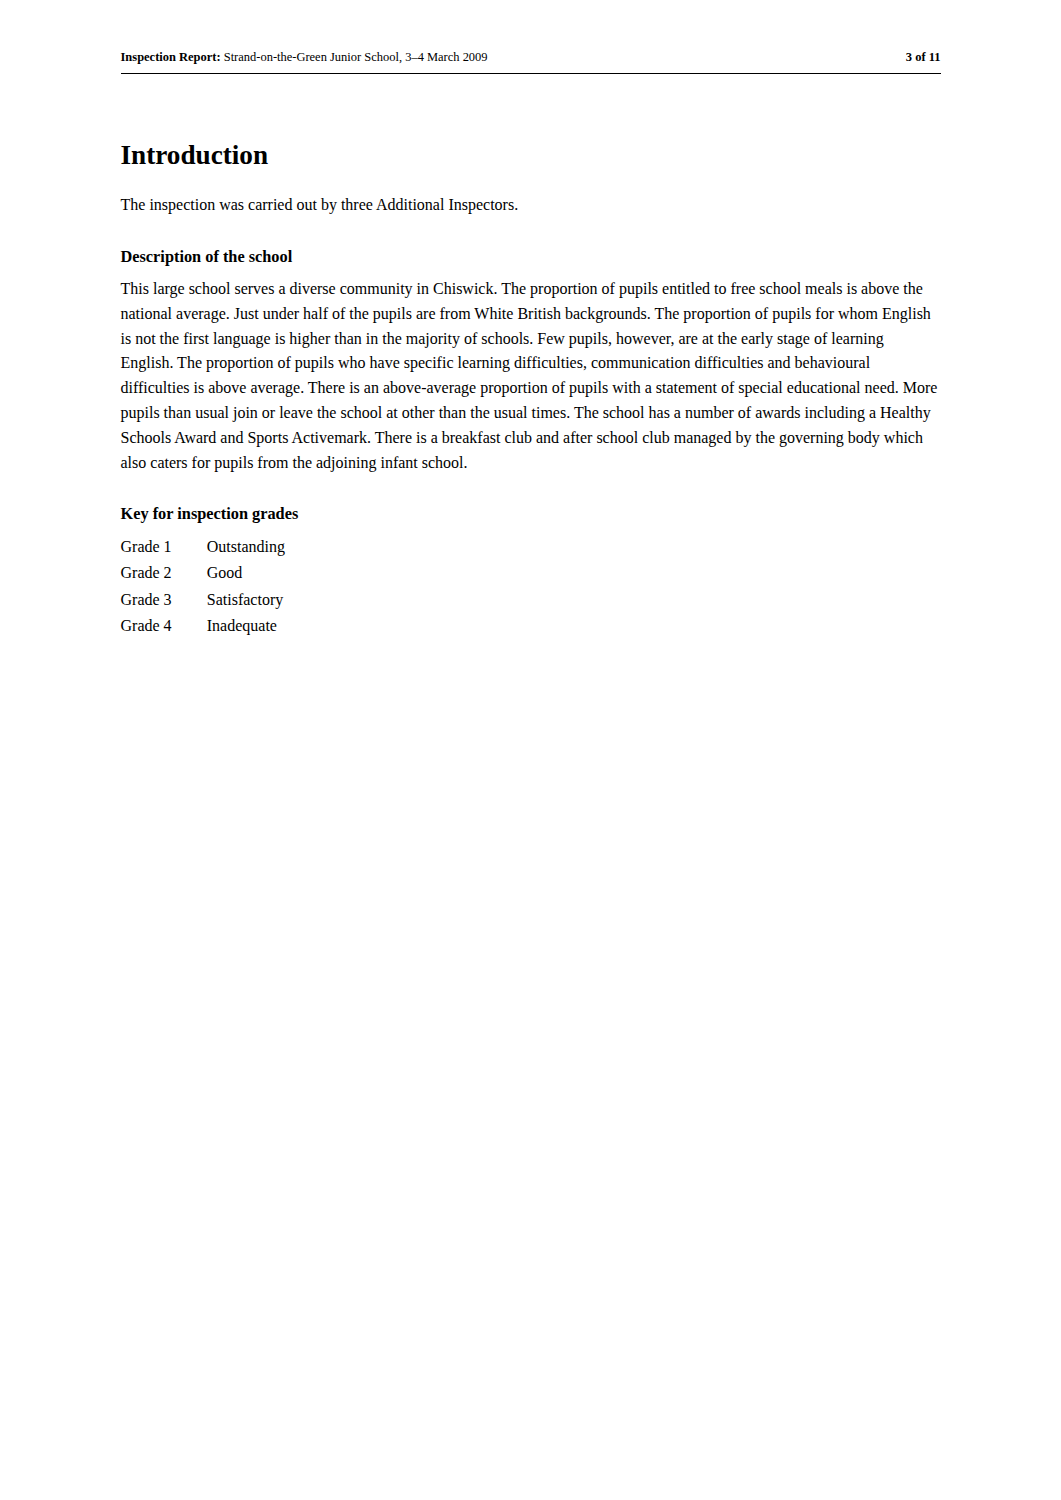Inspection Report: Strand-on-the-Green Junior School, 3–4 March 2009 3 of 11
Introduction
The inspection was carried out by three Additional Inspectors.
Description of the school
This large school serves a diverse community in Chiswick. The proportion of pupils entitled to free school meals is above the national average. Just under half of the pupils are from White British backgrounds. The proportion of pupils for whom English is not the first language is higher than in the majority of schools. Few pupils, however, are at the early stage of learning English. The proportion of pupils who have specific learning difficulties, communication difficulties and behavioural difficulties is above average. There is an above-average proportion of pupils with a statement of special educational need. More pupils than usual join or leave the school at other than the usual times. The school has a number of awards including a Healthy Schools Award and Sports Activemark. There is a breakfast club and after school club managed by the governing body which also caters for pupils from the adjoining infant school.
Key for inspection grades
Grade 1
Outstanding
Grade 2
Good
Grade 3
Satisfactory
Grade 4
Inadequate